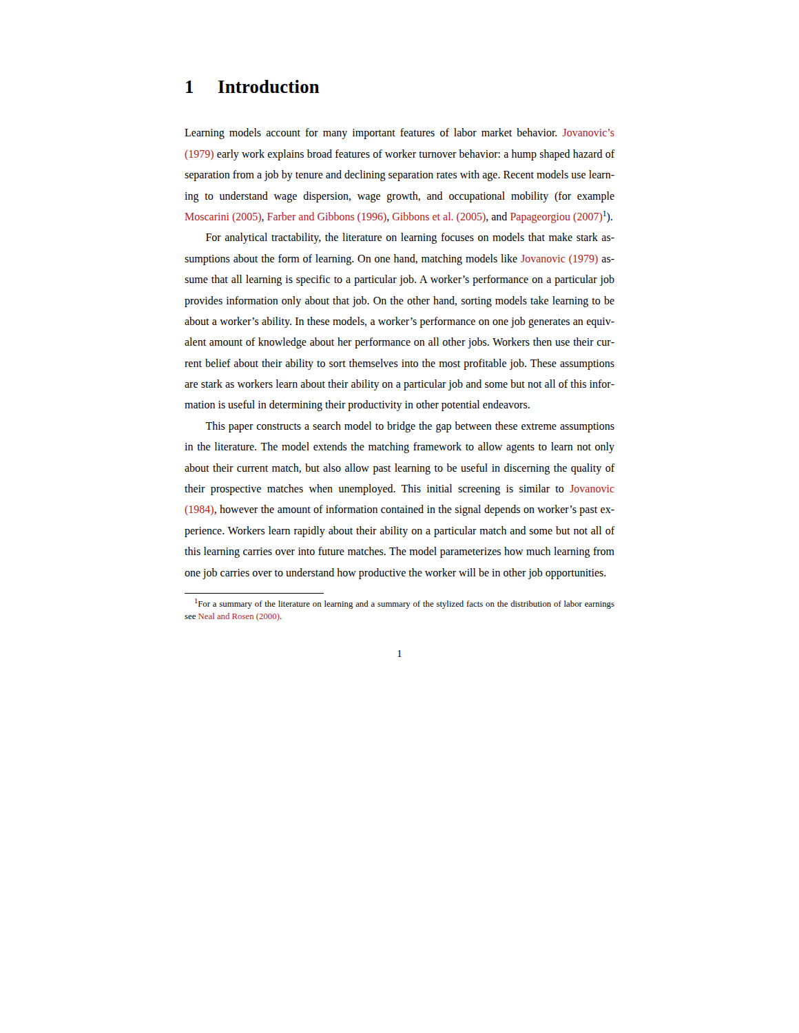1 Introduction
Learning models account for many important features of labor market behavior. Jovanovic’s (1979) early work explains broad features of worker turnover behavior: a hump shaped hazard of separation from a job by tenure and declining separation rates with age. Recent models use learning to understand wage dispersion, wage growth, and occupational mobility (for example Moscarini (2005), Farber and Gibbons (1996), Gibbons et al. (2005), and Papageorgiou (2007)1).
For analytical tractability, the literature on learning focuses on models that make stark assumptions about the form of learning. On one hand, matching models like Jovanovic (1979) assume that all learning is specific to a particular job. A worker’s performance on a particular job provides information only about that job. On the other hand, sorting models take learning to be about a worker’s ability. In these models, a worker’s performance on one job generates an equivalent amount of knowledge about her performance on all other jobs. Workers then use their current belief about their ability to sort themselves into the most profitable job. These assumptions are stark as workers learn about their ability on a particular job and some but not all of this information is useful in determining their productivity in other potential endeavors.
This paper constructs a search model to bridge the gap between these extreme assumptions in the literature. The model extends the matching framework to allow agents to learn not only about their current match, but also allow past learning to be useful in discerning the quality of their prospective matches when unemployed. This initial screening is similar to Jovanovic (1984), however the amount of information contained in the signal depends on worker’s past experience. Workers learn rapidly about their ability on a particular match and some but not all of this learning carries over into future matches. The model parameterizes how much learning from one job carries over to understand how productive the worker will be in other job opportunities.
1For a summary of the literature on learning and a summary of the stylized facts on the distribution of labor earnings see Neal and Rosen (2000).
1